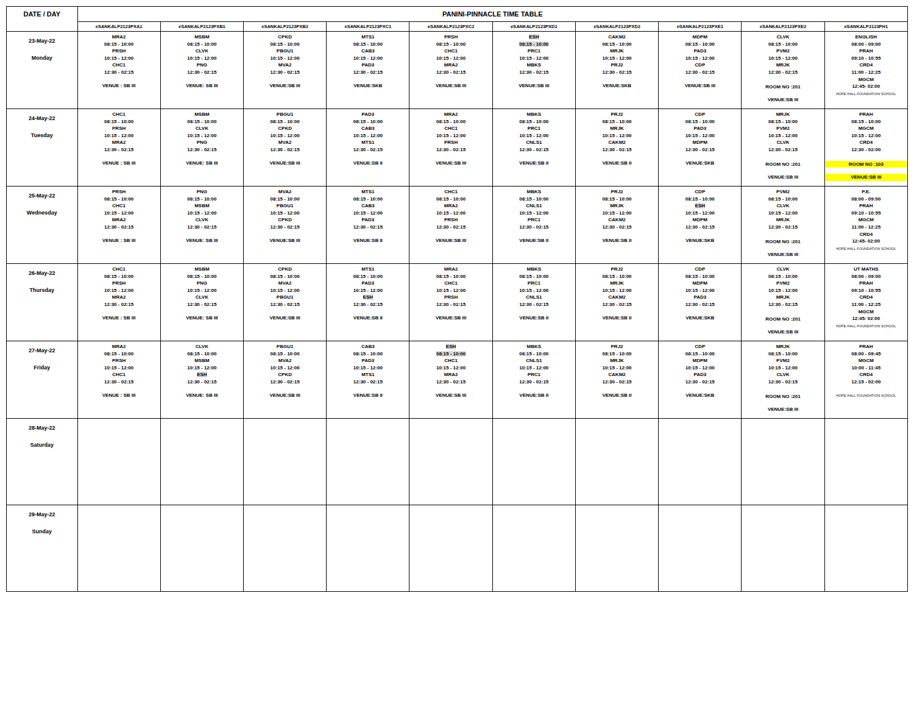| DATE / DAY | PANINI-PINNACLE TIME TABLE |
| --- | --- |
| eSANKALP2123PXA1 | eSANKALP2123PXB1 | eSANKALP2123PXB2 | eSANKALP2123PXC1 | eSANKALP2123PXC2 | eSANKALP2123PXD1 | eSANKALP2123PXD2 | eSANKALP2123PXE1 | eSANKALP2123PXE2 | eSANKALP2123PH1 |
| 23-May-22 Monday | MRA2 08:15 - 10:00 PRSH 10:15 - 12:00 CHC1 12:30 - 02:15 VENUE : SB III | MSBM 08:15 - 10:00 CLVK 10:15 - 12:00 PNG 12:30 - 02:15 VENUE: SB III | CPKD 08:15 - 10:00 PBGU1 10:15 - 12:00 MVA2 12:30 - 02:15 VENUE:SB III | MTS1 08:15 - 10:00 CAB3 10:15 - 12:00 PAD3 12:30 - 02:15 VENUE:SKB | PRSH 08:15 - 10:00 CHC1 10:15 - 12:00 MRA2 12:30 - 02:15 VENUE:SB III | ESH 08:15 - 10:00 PRC1 10:15 - 12:00 MBKS 12:30 - 02:15 VENUE:SB III | CAKM2 08:15 - 10:00 MRJK 10:15 - 12:00 PRJ2 12:30 - 02:15 VENUE:SKB | MDPM 08:15 - 10:00 PAD3 10:15 - 12:00 CDP 12:30 - 02:15 VENUE:SB III | CLVK 08:15 - 10:00 PVM2 10:15 - 12:00 MRJK 12:30 - 02:15 ROOM NO :201 VENUE:SB III | ENGLISH 08:00 - 09:00 PRAH 09:10 - 10:55 CRD4 11:00 - 12:25 MGCM 12:45- 02:00 HOPE HALL FOUNDATION SCHOOL |
| 24-May-22 Tuesday | CHC1 08:15 - 10:00 PRSH 10:15 - 12:00 MRA2 12:30 - 02:15 VENUE : SB III | MSBM 08:15 - 10:00 CLVK 10:15 - 12:00 PNG 12:30 - 02:15 VENUE: SB III | PBGU1 08:15 - 10:00 CPKD 10:15 - 12:00 MVA2 12:30 - 02:15 VENUE:SB III | PAD3 08:15 - 10:00 CAB3 10:15 - 12:00 MTS1 12:30 - 02:15 VENUE:SB II | MRA2 08:15 - 10:00 CHC1 10:15 - 12:00 PRSH 12:30 - 02:15 VENUE:SB III | MBKS 08:15 - 10:00 PRC1 10:15 - 12:00 CNLS1 12:30 - 02:15 VENUE:SB II | PRJ2 08:15 - 10:00 MRJK 10:15 - 12:00 CAKM2 12:30 - 02:15 VENUE:SB II | CDP 08:15 - 10:00 PAD3 10:15 - 12:00 MDPM 12:30 - 02:15 VENUE:SKB | MRJK 08:15 - 10:00 PVM2 10:15 - 12:00 CLVK 12:30 - 02:15 ROOM NO :201 VENUE:SB III | PRAH 08:15 - 10:00 MGCM 10:15 - 12:00 CRD4 12:30 - 02:00 ROOM NO :103 VENUE:SB III |
| 25-May-22 Wednesday | PRSH 08:15 - 10:00 CHC1 10:15 - 12:00 MRA2 12:30 - 02:15 VENUE : SB III | PNG 08:15 - 10:00 MSBM 10:15 - 12:00 CLVK 12:30 - 02:15 VENUE: SB III | MVA2 08:15 - 10:00 PBGU1 10:15 - 12:00 CPKD 12:30 - 02:15 VENUE:SB III | MTS1 08:15 - 10:00 CAB3 10:15 - 12:00 PAD3 12:30 - 02:15 VENUE:SB II | CHC1 08:15 - 10:00 MRA2 10:15 - 12:00 PRSH 12:30 - 02:15 VENUE:SB III | MBKS 08:15 - 10:00 CNLS1 10:15 - 12:00 PRC1 12:30 - 02:15 VENUE:SB II | PRJ2 08:15 - 10:00 MRJK 10:15 - 12:00 CAKM2 12:30 - 02:15 VENUE:SB II | CDP 08:15 - 10:00 ESH 10:15 - 12:00 MDPM 12:30 - 02:15 VENUE:SKB | PVM2 08:15 - 10:00 CLVK 10:15 - 12:00 MRJK 12:30 - 02:15 ROOM NO :201 VENUE:SB III | P.E. 08:00 - 09:00 PRAH 09:10 - 10:55 MGCM 11:00 - 12:25 CRD4 12:45- 02:00 HOPE HALL FOUNDATION SCHOOL |
| 26-May-22 Thursday | CHC1 08:15 - 10:00 PRSH 10:15 - 12:00 MRA2 12:30 - 02:15 VENUE : SB III | MSBM 08:15 - 10:00 PNG 10:15 - 12:00 CLVK 12:30 - 02:15 VENUE: SB III | CPKD 08:15 - 10:00 MVA2 10:15 - 12:00 PBGU1 12:30 - 02:15 VENUE:SB III | MTS1 08:15 - 10:00 PAD3 10:15 - 12:00 ESH 12:30 - 02:15 VENUE:SB II | MRA2 08:15 - 10:00 CHC1 10:15 - 12:00 PRSH 12:30 - 02:15 VENUE:SB III | MBKS 08:15 - 10:00 PRC1 10:15 - 12:00 CNLS1 12:30 - 02:15 VENUE:SB II | PRJ2 08:15 - 10:00 MRJK 10:15 - 12:00 CAKM2 12:30 - 02:15 VENUE:SB II | CDP 08:15 - 10:00 MDPM 10:15 - 12:00 PAD3 12:30 - 02:15 VENUE:SKB | CLVK 08:15 - 10:00 PVM2 10:15 - 12:00 MRJK 12:30 - 02:15 ROOM NO :201 VENUE:SB III | UT MATHS 08:00 - 09:00 PRAH 09:10 - 10:55 CRD4 11:00 - 12:25 MGCM 12:45- 02:00 HOPE HALL FOUNDATION SCHOOL |
| 27-May-22 Friday | MRA2 08:15 - 10:00 PRSH 10:15 - 12:00 CHC1 12:30 - 02:15 VENUE : SB III | CLVK 08:15 - 10:00 MSBM 10:15 - 12:00 ESH 12:30 - 02:15 VENUE: SB III | PBGU1 08:15 - 10:00 MVA2 10:15 - 12:00 CPKD 12:30 - 02:15 VENUE:SB III | CAB3 08:15 - 10:00 PAD3 10:15 - 12:00 MTS1 12:30 - 02:15 VENUE:SB II | ESH 08:15 - 10:00 CHC1 10:15 - 12:00 MRA2 12:30 - 02:15 VENUE:SB III | MBKS 08:15 - 10:00 CNLS1 10:15 - 12:00 PRC1 12:30 - 02:15 VENUE:SB II | PRJ2 08:15 - 10:00 MRJK 10:15 - 12:00 CAKM2 12:30 - 02:15 VENUE:SB II | CDP 08:15 - 10:00 MDPM 10:15 - 12:00 PAD3 12:30 - 02:15 VENUE:SKB | MRJK 08:15 - 10:00 PVM2 10:15 - 12:00 CLVK 12:30 - 02:15 ROOM NO :201 VENUE:SB III | PRAH 08:00 - 09:45 MGCM 10:00 - 11:45 CRD4 12:15 - 02:00 HOPE HALL FOUNDATION SCHOOL |
| 28-May-22 Saturday | | | | | | | | | | |
| 29-May-22 Sunday | | | | | | | | | | |